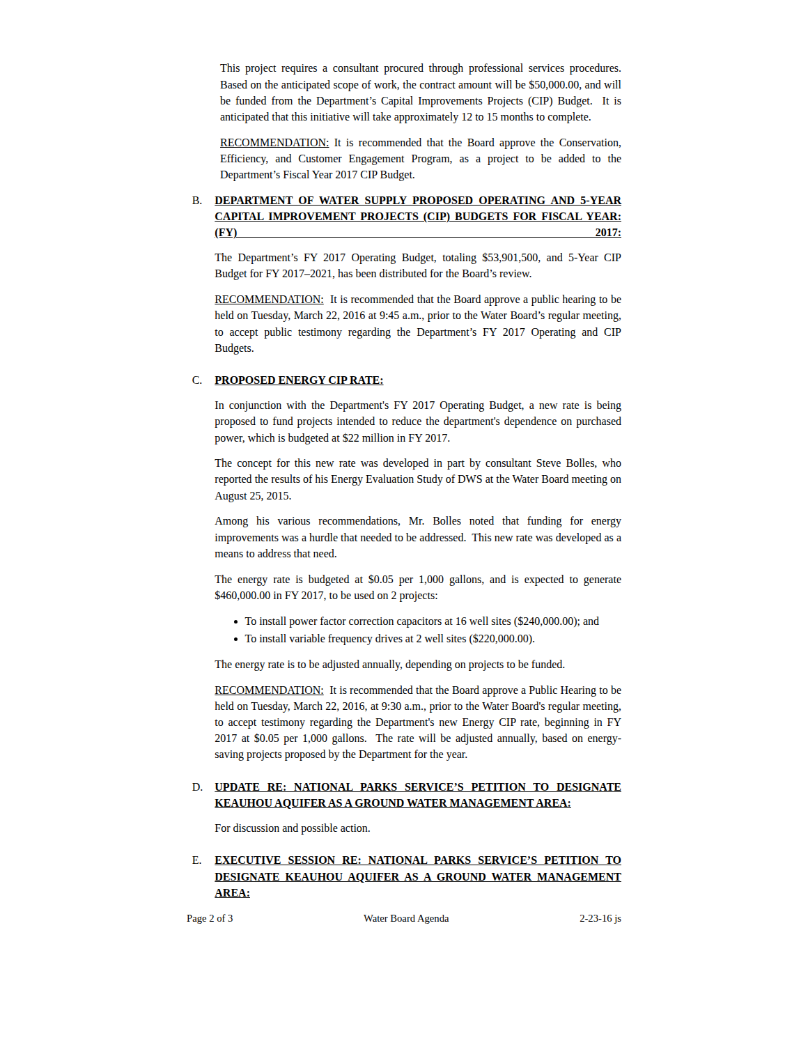This project requires a consultant procured through professional services procedures. Based on the anticipated scope of work, the contract amount will be $50,000.00, and will be funded from the Department’s Capital Improvements Projects (CIP) Budget. It is anticipated that this initiative will take approximately 12 to 15 months to complete.
RECOMMENDATION: It is recommended that the Board approve the Conservation, Efficiency, and Customer Engagement Program, as a project to be added to the Department’s Fiscal Year 2017 CIP Budget.
B.
DEPARTMENT OF WATER SUPPLY PROPOSED OPERATING AND 5-YEAR CAPITAL IMPROVEMENT PROJECTS (CIP) BUDGETS FOR FISCAL YEAR:
(FY) 2017:
The Department’s FY 2017 Operating Budget, totaling $53,901,500, and 5-Year CIP Budget for FY 2017–2021, has been distributed for the Board’s review.
RECOMMENDATION: It is recommended that the Board approve a public hearing to be held on Tuesday, March 22, 2016 at 9:45 a.m., prior to the Water Board’s regular meeting, to accept public testimony regarding the Department’s FY 2017 Operating and CIP Budgets.
C.
PROPOSED ENERGY CIP RATE:
In conjunction with the Department's FY 2017 Operating Budget, a new rate is being proposed to fund projects intended to reduce the department's dependence on purchased power, which is budgeted at $22 million in FY 2017.
The concept for this new rate was developed in part by consultant Steve Bolles, who reported the results of his Energy Evaluation Study of DWS at the Water Board meeting on August 25, 2015.
Among his various recommendations, Mr. Bolles noted that funding for energy improvements was a hurdle that needed to be addressed. This new rate was developed as a means to address that need.
The energy rate is budgeted at $0.05 per 1,000 gallons, and is expected to generate $460,000.00 in FY 2017, to be used on 2 projects:
To install power factor correction capacitors at 16 well sites ($240,000.00); and
To install variable frequency drives at 2 well sites ($220,000.00).
The energy rate is to be adjusted annually, depending on projects to be funded.
RECOMMENDATION: It is recommended that the Board approve a Public Hearing to be held on Tuesday, March 22, 2016, at 9:30 a.m., prior to the Water Board's regular meeting, to accept testimony regarding the Department's new Energy CIP rate, beginning in FY 2017 at $0.05 per 1,000 gallons. The rate will be adjusted annually, based on energy-saving projects proposed by the Department for the year.
D.
UPDATE RE: NATIONAL PARKS SERVICE’S PETITION TO DESIGNATE KEAUHOU AQUIFER AS A GROUND WATER MANAGEMENT AREA:
For discussion and possible action.
E.
EXECUTIVE SESSION RE: NATIONAL PARKS SERVICE’S PETITION TO DESIGNATE KEAUHOU AQUIFER AS A GROUND WATER MANAGEMENT AREA:
Page 2 of 3
Water Board Agenda
2-23-16 js